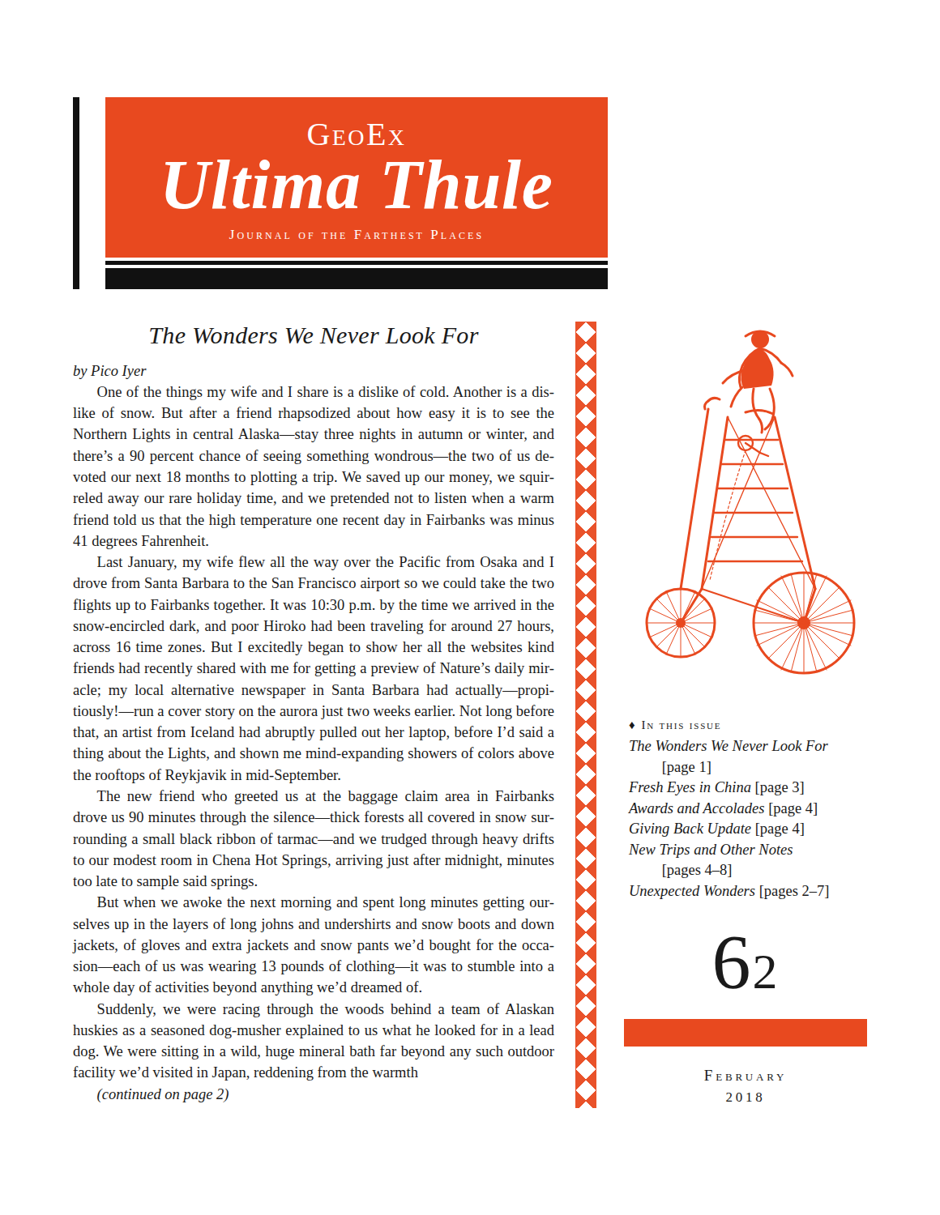GeoEx
Ultima Thule
Journal of the Farthest Places
The Wonders We Never Look For
by Pico Iyer
One of the things my wife and I share is a dislike of cold. Another is a dislike of snow. But after a friend rhapsodized about how easy it is to see the Northern Lights in central Alaska—stay three nights in autumn or winter, and there’s a 90 percent chance of seeing something wondrous—the two of us devoted our next 18 months to plotting a trip. We saved up our money, we squirreled away our rare holiday time, and we pretended not to listen when a warm friend told us that the high temperature one recent day in Fairbanks was minus 41 degrees Fahrenheit.
Last January, my wife flew all the way over the Pacific from Osaka and I drove from Santa Barbara to the San Francisco airport so we could take the two flights up to Fairbanks together. It was 10:30 p.m. by the time we arrived in the snow-encircled dark, and poor Hiroko had been traveling for around 27 hours, across 16 time zones. But I excitedly began to show her all the websites kind friends had recently shared with me for getting a preview of Nature’s daily miracle; my local alternative newspaper in Santa Barbara had actually—propitiously!—run a cover story on the aurora just two weeks earlier. Not long before that, an artist from Iceland had abruptly pulled out her laptop, before I’d said a thing about the Lights, and shown me mind-expanding showers of colors above the rooftops of Reykjavik in mid-September.
The new friend who greeted us at the baggage claim area in Fairbanks drove us 90 minutes through the silence—thick forests all covered in snow surrounding a small black ribbon of tarmac—and we trudged through heavy drifts to our modest room in Chena Hot Springs, arriving just after midnight, minutes too late to sample said springs.
But when we awoke the next morning and spent long minutes getting ourselves up in the layers of long johns and undershirts and snow boots and down jackets, of gloves and extra jackets and snow pants we’d bought for the occasion—each of us was wearing 13 pounds of clothing—it was to stumble into a whole day of activities beyond anything we’d dreamed of.
Suddenly, we were racing through the woods behind a team of Alaskan huskies as a seasoned dog-musher explained to us what he looked for in a lead dog. We were sitting in a wild, huge mineral bath far beyond any such outdoor facility we’d visited in Japan, reddening from the warmth
(continued on page 2)
♦In this issue
The Wonders We Never Look For [page 1] Fresh Eyes in China [page 3]
Awards and Accolades [page 4]
Giving Back Update [page 4]
New Trips and Other Notes [pages 4–8] Unexpected Wonders [pages 2–7]
62
February 2018